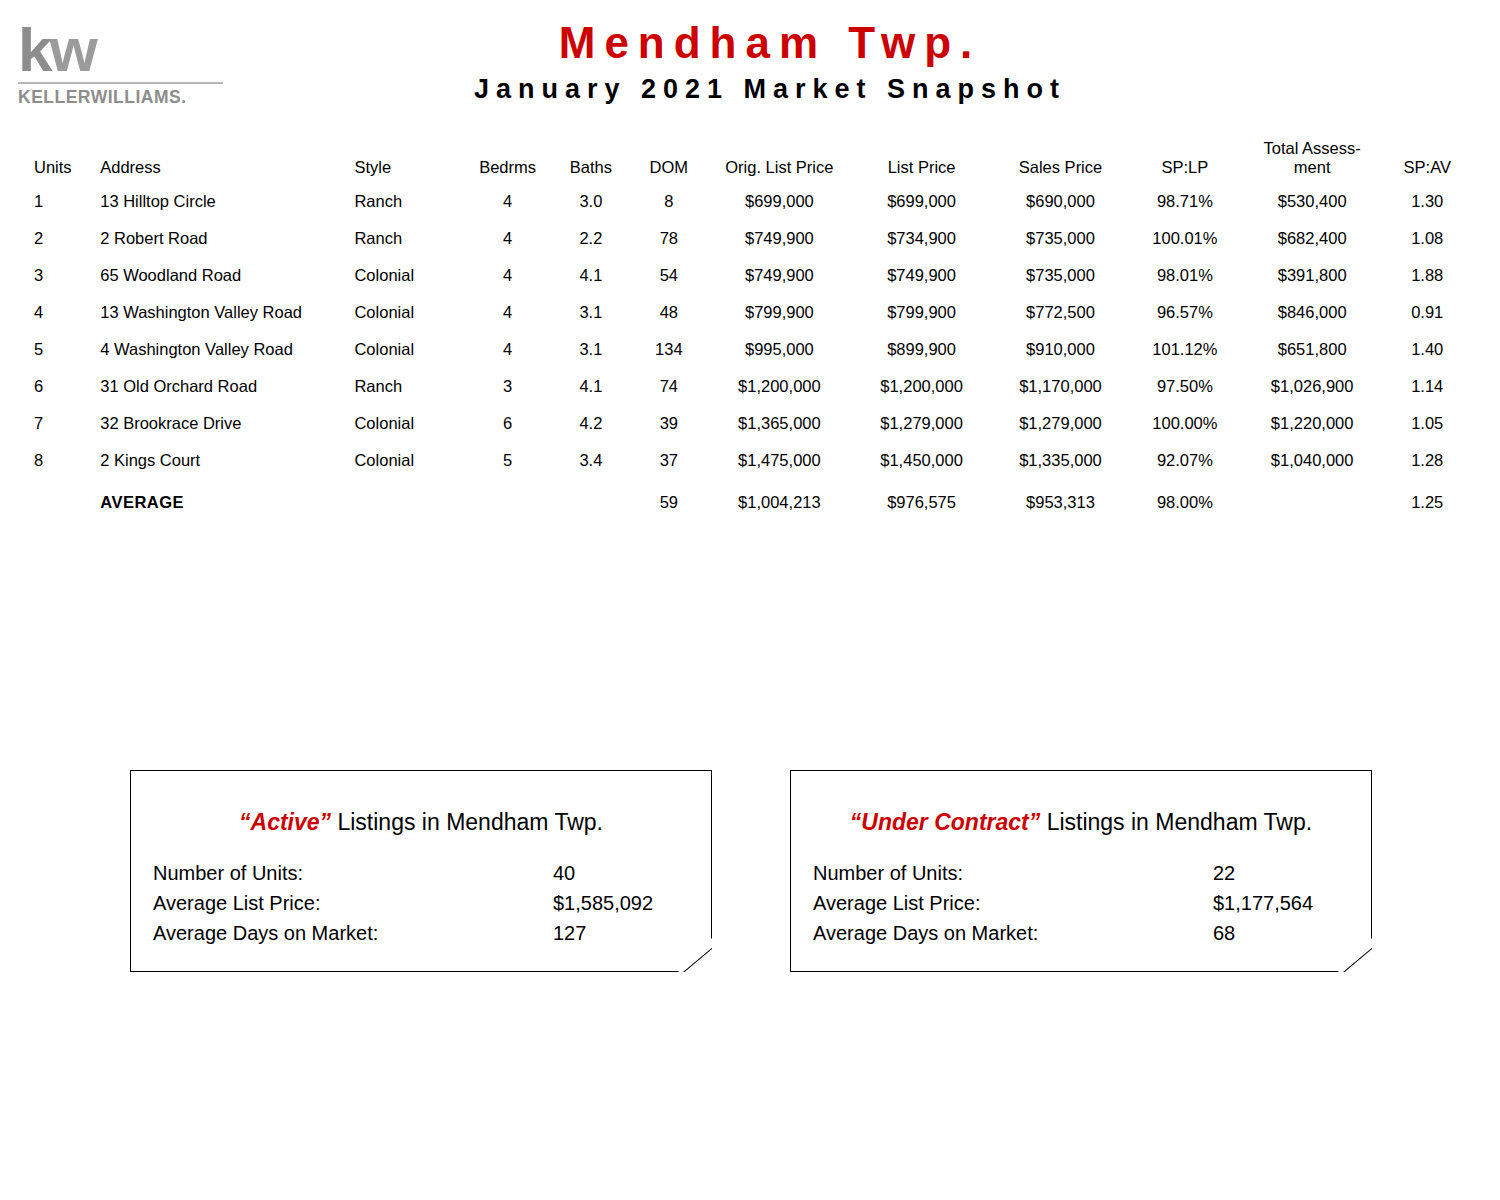kw
KELLERWILLIAMS.
Mendham Twp.
January 2021 Market Snapshot
| Units | Address | Style | Bedrms | Baths | DOM | Orig. List Price | List Price | Sales Price | SP:LP | Total Assess- ment | SP:AV |
| --- | --- | --- | --- | --- | --- | --- | --- | --- | --- | --- | --- |
| 1 | 13 Hilltop Circle | Ranch | 4 | 3.0 | 8 | $699,000 | $699,000 | $690,000 | 98.71% | $530,400 | 1.30 |
| 2 | 2 Robert Road | Ranch | 4 | 2.2 | 78 | $749,900 | $734,900 | $735,000 | 100.01% | $682,400 | 1.08 |
| 3 | 65 Woodland Road | Colonial | 4 | 4.1 | 54 | $749,900 | $749,900 | $735,000 | 98.01% | $391,800 | 1.88 |
| 4 | 13 Washington Valley Road | Colonial | 4 | 3.1 | 48 | $799,900 | $799,900 | $772,500 | 96.57% | $846,000 | 0.91 |
| 5 | 4 Washington Valley Road | Colonial | 4 | 3.1 | 134 | $995,000 | $899,900 | $910,000 | 101.12% | $651,800 | 1.40 |
| 6 | 31 Old Orchard Road | Ranch | 3 | 4.1 | 74 | $1,200,000 | $1,200,000 | $1,170,000 | 97.50% | $1,026,900 | 1.14 |
| 7 | 32 Brookrace Drive | Colonial | 6 | 4.2 | 39 | $1,365,000 | $1,279,000 | $1,279,000 | 100.00% | $1,220,000 | 1.05 |
| 8 | 2 Kings Court | Colonial | 5 | 3.4 | 37 | $1,475,000 | $1,450,000 | $1,335,000 | 92.07% | $1,040,000 | 1.28 |
| | AVERAGE | | | | 59 | $1,004,213 | $976,575 | $953,313 | 98.00% | | 1.25 |
“Active” Listings in Mendham Twp.
Number of Units: 40
Average List Price:$1,585,092
Average Days on Market: 127
“Under Contract” Listings in Mendham Twp.
Number of Units: 22
Average List Price:$1,177,564
Average Days on Market: 68